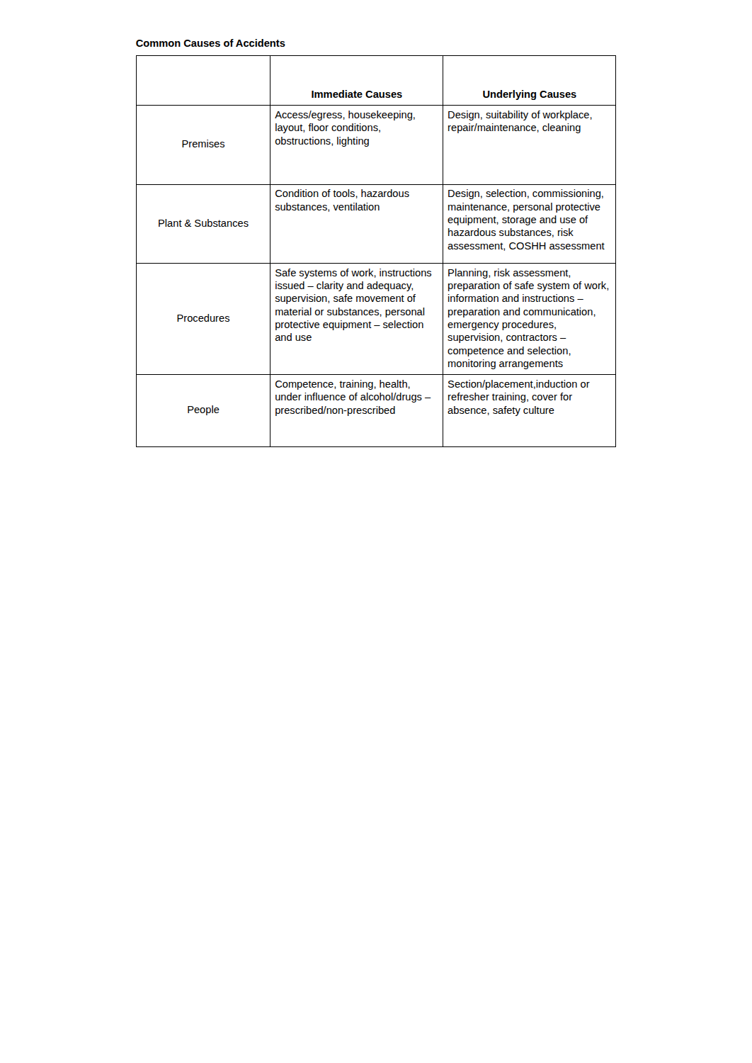Common Causes of Accidents
| | Immediate Causes | Underlying Causes |
| --- | --- | --- |
| Premises | Access/egress, housekeeping, layout, floor conditions, obstructions, lighting | Design, suitability of workplace, repair/maintenance, cleaning |
| Plant & Substances | Condition of tools, hazardous substances, ventilation | Design, selection, commissioning, maintenance, personal protective equipment, storage and use of hazardous substances, risk assessment, COSHH assessment |
| Procedures | Safe systems of work, instructions issued – clarity and adequacy, supervision, safe movement of material or substances, personal protective equipment – selection and use | Planning, risk assessment, preparation of safe system of work, information and instructions – preparation and communication, emergency procedures, supervision, contractors – competence and selection, monitoring arrangements |
| People | Competence, training, health, under influence of alcohol/drugs – prescribed/non-prescribed | Section/placement,induction or refresher training, cover for absence, safety culture |